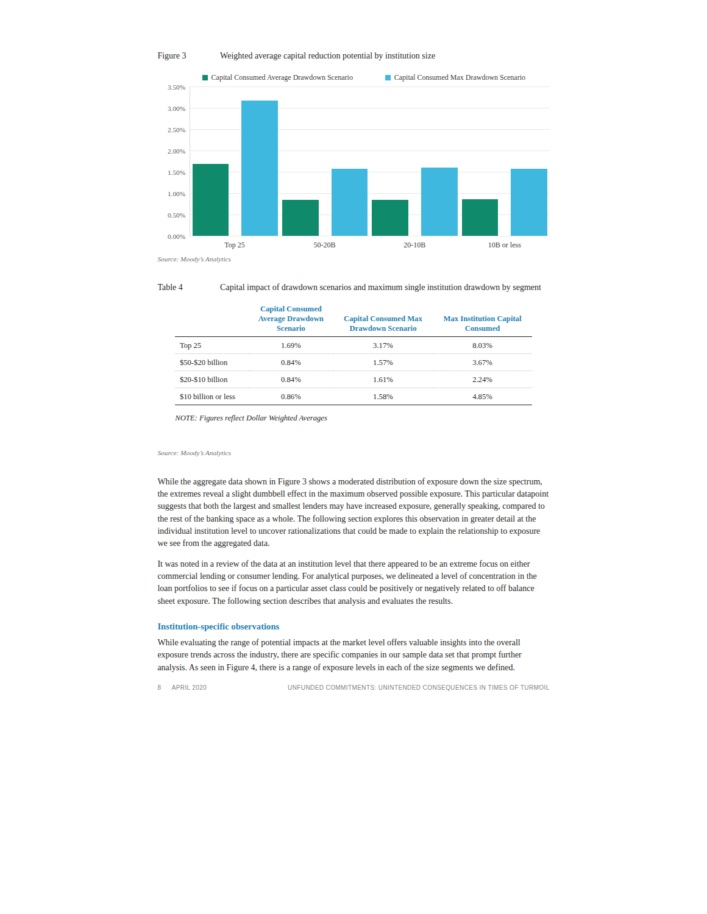Figure 3 Weighted average capital reduction potential by institution size
Capital Consumed Average Drawdown Scenario Capital Consumed Max Drawdown Scenario
3.50%
3.00%
2.50%
2.00%
1.50%
1.00%
0.50%
0.00%
Top 25 50-20B 20-10B 10B or less
Source: Moody’s Analytics
Table 4 Capital impact of drawdown scenarios and maximum single institution drawdown by segment
| | Capital Consumed Average Drawdown Scenario | Capital Consumed Max Drawdown Scenario | Max Institution Capital Consumed |
| --- | --- | --- | --- |
| Top 25 | 1.69% | 3.17% | 8.03% |
| $50-$20 billion | 0.84% | 1.57% | 3.67% |
| $20-$10 billion | 0.84% | 1.61% | 2.24% |
| $10 billion or less | 0.86% | 1.58% | 4.85% |
NOTE: Figures reflect Dollar Weighted Averages
Source: Moody’s Analytics
While the aggregate data shown in Figure 3 shows a moderated distribution of exposure down the size spectrum, the extremes reveal a slight dumbbell effect in the maximum observed possible exposure. This particular datapoint suggests that both the largest and smallest lenders may have increased exposure, generally speaking, compared to the rest of the banking space as a whole. The following section explores this observation in greater detail at the individual institution level to uncover rationalizations that could be made to explain the relationship to exposure we see from the aggregated data.
It was noted in a review of the data at an institution level that there appeared to be an extreme focus on either commercial lending or consumer lending. For analytical purposes, we delineated a level of concentration in the loan portfolios to see if focus on a particular asset class could be positively or negatively related to off balance sheet exposure. The following section describes that analysis and evaluates the results.
Institution-specific observations
While evaluating the range of potential impacts at the market level offers valuable insights into the overall exposure trends across the industry, there are specific companies in our sample data set that prompt further analysis. As seen in Figure 4, there is a range of exposure levels in each of the size segments we defined.
8 April 2020
Unfunded Commitments: Unintended Consequences in Times of Turmoil